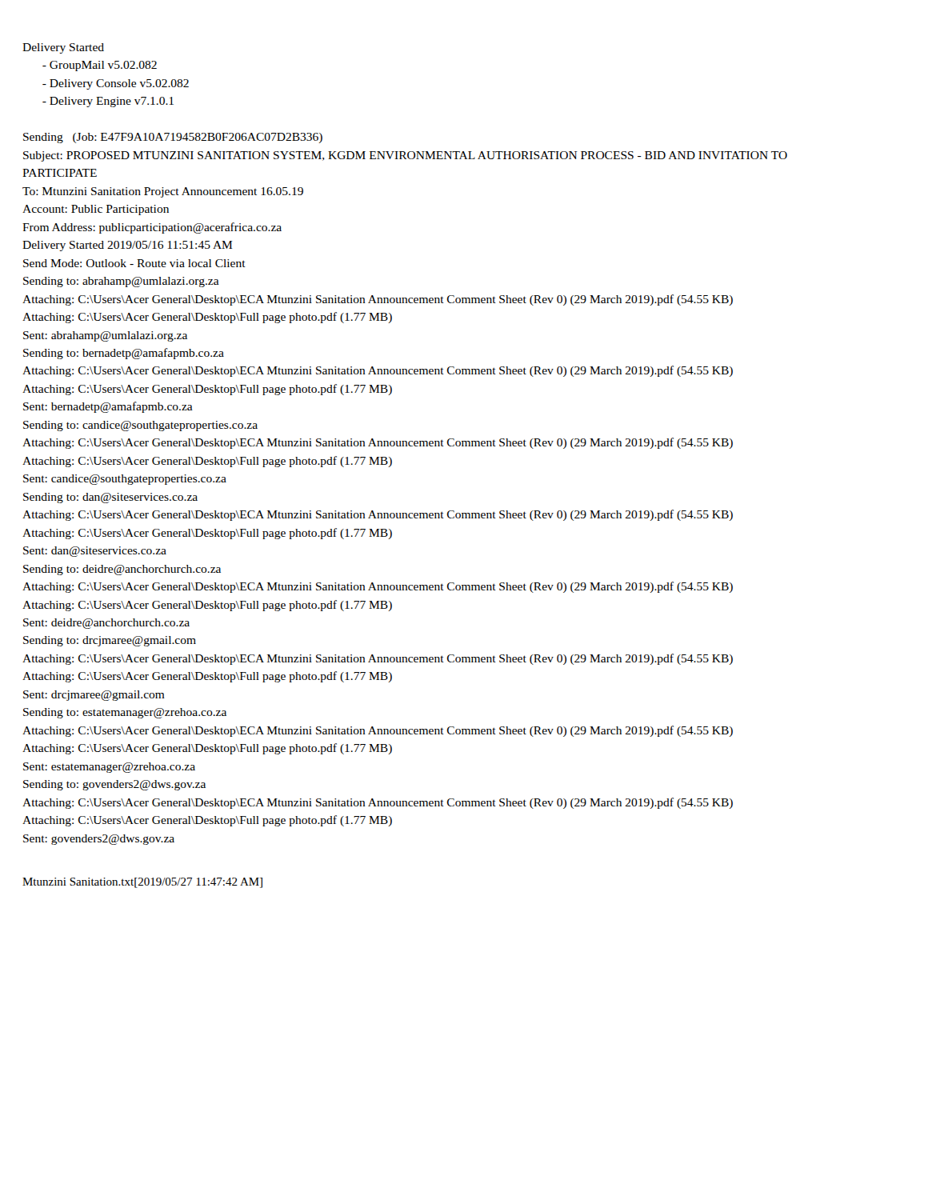Delivery Started
- GroupMail v5.02.082
- Delivery Console v5.02.082
- Delivery Engine v7.1.0.1
Sending (Job: E47F9A10A7194582B0F206AC07D2B336)
Subject: PROPOSED MTUNZINI SANITATION SYSTEM, KGDM ENVIRONMENTAL AUTHORISATION PROCESS - BID AND INVITATION TO PARTICIPATE
To: Mtunzini Sanitation Project Announcement 16.05.19
Account: Public Participation
From Address: publicparticipation@acerafrica.co.za
Delivery Started 2019/05/16 11:51:45 AM
Send Mode: Outlook - Route via local Client
Sending to: abrahamp@umlalazi.org.za
Attaching: C:\Users\Acer General\Desktop\ECA Mtunzini Sanitation Announcement Comment Sheet (Rev 0) (29 March 2019).pdf (54.55 KB)
Attaching: C:\Users\Acer General\Desktop\Full page photo.pdf (1.77 MB)
Sent: abrahamp@umlalazi.org.za
Sending to: bernadetp@amafapmb.co.za
Attaching: C:\Users\Acer General\Desktop\ECA Mtunzini Sanitation Announcement Comment Sheet (Rev 0) (29 March 2019).pdf (54.55 KB)
Attaching: C:\Users\Acer General\Desktop\Full page photo.pdf (1.77 MB)
Sent: bernadetp@amafapmb.co.za
Sending to: candice@southgateproperties.co.za
Attaching: C:\Users\Acer General\Desktop\ECA Mtunzini Sanitation Announcement Comment Sheet (Rev 0) (29 March 2019).pdf (54.55 KB)
Attaching: C:\Users\Acer General\Desktop\Full page photo.pdf (1.77 MB)
Sent: candice@southgateproperties.co.za
Sending to: dan@siteservices.co.za
Attaching: C:\Users\Acer General\Desktop\ECA Mtunzini Sanitation Announcement Comment Sheet (Rev 0) (29 March 2019).pdf (54.55 KB)
Attaching: C:\Users\Acer General\Desktop\Full page photo.pdf (1.77 MB)
Sent: dan@siteservices.co.za
Sending to: deidre@anchorchurch.co.za
Attaching: C:\Users\Acer General\Desktop\ECA Mtunzini Sanitation Announcement Comment Sheet (Rev 0) (29 March 2019).pdf (54.55 KB)
Attaching: C:\Users\Acer General\Desktop\Full page photo.pdf (1.77 MB)
Sent: deidre@anchorchurch.co.za
Sending to: drcjmaree@gmail.com
Attaching: C:\Users\Acer General\Desktop\ECA Mtunzini Sanitation Announcement Comment Sheet (Rev 0) (29 March 2019).pdf (54.55 KB)
Attaching: C:\Users\Acer General\Desktop\Full page photo.pdf (1.77 MB)
Sent: drcjmaree@gmail.com
Sending to: estatemanager@zrehoa.co.za
Attaching: C:\Users\Acer General\Desktop\ECA Mtunzini Sanitation Announcement Comment Sheet (Rev 0) (29 March 2019).pdf (54.55 KB)
Attaching: C:\Users\Acer General\Desktop\Full page photo.pdf (1.77 MB)
Sent: estatemanager@zrehoa.co.za
Sending to: govenders2@dws.gov.za
Attaching: C:\Users\Acer General\Desktop\ECA Mtunzini Sanitation Announcement Comment Sheet (Rev 0) (29 March 2019).pdf (54.55 KB)
Attaching: C:\Users\Acer General\Desktop\Full page photo.pdf (1.77 MB)
Sent: govenders2@dws.gov.za
Mtunzini Sanitation.txt[2019/05/27 11:47:42 AM]